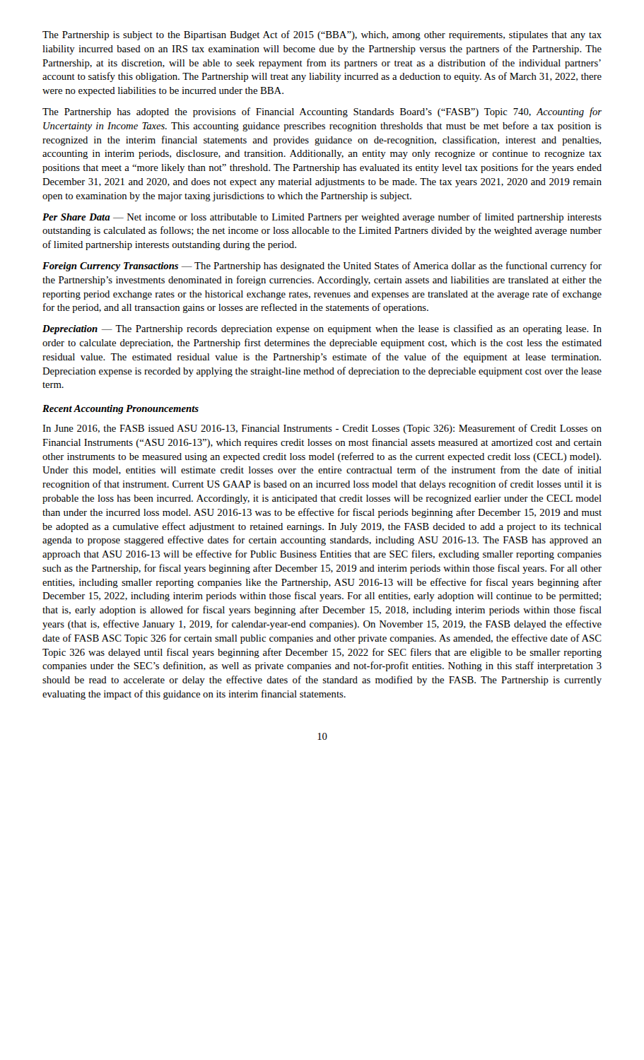The Partnership is subject to the Bipartisan Budget Act of 2015 (“BBA”), which, among other requirements, stipulates that any tax liability incurred based on an IRS tax examination will become due by the Partnership versus the partners of the Partnership. The Partnership, at its discretion, will be able to seek repayment from its partners or treat as a distribution of the individual partners’ account to satisfy this obligation. The Partnership will treat any liability incurred as a deduction to equity. As of March 31, 2022, there were no expected liabilities to be incurred under the BBA.
The Partnership has adopted the provisions of Financial Accounting Standards Board’s (“FASB”) Topic 740, Accounting for Uncertainty in Income Taxes. This accounting guidance prescribes recognition thresholds that must be met before a tax position is recognized in the interim financial statements and provides guidance on de-recognition, classification, interest and penalties, accounting in interim periods, disclosure, and transition. Additionally, an entity may only recognize or continue to recognize tax positions that meet a “more likely than not” threshold. The Partnership has evaluated its entity level tax positions for the years ended December 31, 2021 and 2020, and does not expect any material adjustments to be made. The tax years 2021, 2020 and 2019 remain open to examination by the major taxing jurisdictions to which the Partnership is subject.
Per Share Data — Net income or loss attributable to Limited Partners per weighted average number of limited partnership interests outstanding is calculated as follows; the net income or loss allocable to the Limited Partners divided by the weighted average number of limited partnership interests outstanding during the period.
Foreign Currency Transactions — The Partnership has designated the United States of America dollar as the functional currency for the Partnership’s investments denominated in foreign currencies. Accordingly, certain assets and liabilities are translated at either the reporting period exchange rates or the historical exchange rates, revenues and expenses are translated at the average rate of exchange for the period, and all transaction gains or losses are reflected in the statements of operations.
Depreciation — The Partnership records depreciation expense on equipment when the lease is classified as an operating lease. In order to calculate depreciation, the Partnership first determines the depreciable equipment cost, which is the cost less the estimated residual value. The estimated residual value is the Partnership’s estimate of the value of the equipment at lease termination. Depreciation expense is recorded by applying the straight-line method of depreciation to the depreciable equipment cost over the lease term.
Recent Accounting Pronouncements
In June 2016, the FASB issued ASU 2016-13, Financial Instruments - Credit Losses (Topic 326): Measurement of Credit Losses on Financial Instruments (“ASU 2016-13”), which requires credit losses on most financial assets measured at amortized cost and certain other instruments to be measured using an expected credit loss model (referred to as the current expected credit loss (CECL) model). Under this model, entities will estimate credit losses over the entire contractual term of the instrument from the date of initial recognition of that instrument. Current US GAAP is based on an incurred loss model that delays recognition of credit losses until it is probable the loss has been incurred. Accordingly, it is anticipated that credit losses will be recognized earlier under the CECL model than under the incurred loss model. ASU 2016-13 was to be effective for fiscal periods beginning after December 15, 2019 and must be adopted as a cumulative effect adjustment to retained earnings. In July 2019, the FASB decided to add a project to its technical agenda to propose staggered effective dates for certain accounting standards, including ASU 2016-13. The FASB has approved an approach that ASU 2016-13 will be effective for Public Business Entities that are SEC filers, excluding smaller reporting companies such as the Partnership, for fiscal years beginning after December 15, 2019 and interim periods within those fiscal years. For all other entities, including smaller reporting companies like the Partnership, ASU 2016-13 will be effective for fiscal years beginning after December 15, 2022, including interim periods within those fiscal years. For all entities, early adoption will continue to be permitted; that is, early adoption is allowed for fiscal years beginning after December 15, 2018, including interim periods within those fiscal years (that is, effective January 1, 2019, for calendar-year-end companies). On November 15, 2019, the FASB delayed the effective date of FASB ASC Topic 326 for certain small public companies and other private companies. As amended, the effective date of ASC Topic 326 was delayed until fiscal years beginning after December 15, 2022 for SEC filers that are eligible to be smaller reporting companies under the SEC’s definition, as well as private companies and not-for-profit entities. Nothing in this staff interpretation 3 should be read to accelerate or delay the effective dates of the standard as modified by the FASB. The Partnership is currently evaluating the impact of this guidance on its interim financial statements.
10